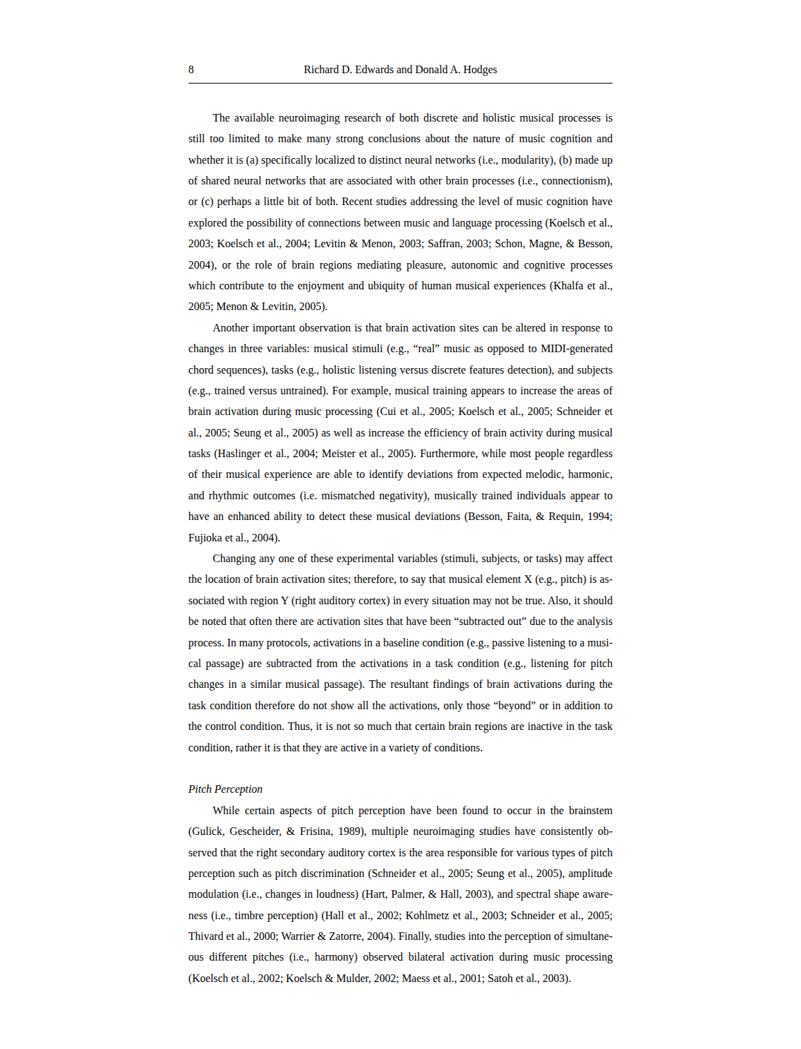8
Richard D. Edwards and Donald A. Hodges
The available neuroimaging research of both discrete and holistic musical processes is still too limited to make many strong conclusions about the nature of music cognition and whether it is (a) specifically localized to distinct neural networks (i.e., modularity), (b) made up of shared neural networks that are associated with other brain processes (i.e., connectionism), or (c) perhaps a little bit of both. Recent studies addressing the level of music cognition have explored the possibility of connections between music and language processing (Koelsch et al., 2003; Koelsch et al., 2004; Levitin & Menon, 2003; Saffran, 2003; Schon, Magne, & Besson, 2004), or the role of brain regions mediating pleasure, autonomic and cognitive processes which contribute to the enjoyment and ubiquity of human musical experiences (Khalfa et al., 2005; Menon & Levitin, 2005).
Another important observation is that brain activation sites can be altered in response to changes in three variables: musical stimuli (e.g., “real” music as opposed to MIDI-generated chord sequences), tasks (e.g., holistic listening versus discrete features detection), and subjects (e.g., trained versus untrained). For example, musical training appears to increase the areas of brain activation during music processing (Cui et al., 2005; Koelsch et al., 2005; Schneider et al., 2005; Seung et al., 2005) as well as increase the efficiency of brain activity during musical tasks (Haslinger et al., 2004; Meister et al., 2005). Furthermore, while most people regardless of their musical experience are able to identify deviations from expected melodic, harmonic, and rhythmic outcomes (i.e. mismatched negativity), musically trained individuals appear to have an enhanced ability to detect these musical deviations (Besson, Faita, & Requin, 1994; Fujioka et al., 2004).
Changing any one of these experimental variables (stimuli, subjects, or tasks) may affect the location of brain activation sites; therefore, to say that musical element X (e.g., pitch) is associated with region Y (right auditory cortex) in every situation may not be true. Also, it should be noted that often there are activation sites that have been “subtracted out” due to the analysis process. In many protocols, activations in a baseline condition (e.g., passive listening to a musical passage) are subtracted from the activations in a task condition (e.g., listening for pitch changes in a similar musical passage). The resultant findings of brain activations during the task condition therefore do not show all the activations, only those “beyond” or in addition to the control condition. Thus, it is not so much that certain brain regions are inactive in the task condition, rather it is that they are active in a variety of conditions.
Pitch Perception
While certain aspects of pitch perception have been found to occur in the brainstem (Gulick, Gescheider, & Frisina, 1989), multiple neuroimaging studies have consistently observed that the right secondary auditory cortex is the area responsible for various types of pitch perception such as pitch discrimination (Schneider et al., 2005; Seung et al., 2005), amplitude modulation (i.e., changes in loudness) (Hart, Palmer, & Hall, 2003), and spectral shape awareness (i.e., timbre perception) (Hall et al., 2002; Kohlmetz et al., 2003; Schneider et al., 2005; Thivard et al., 2000; Warrier & Zatorre, 2004). Finally, studies into the perception of simultaneous different pitches (i.e., harmony) observed bilateral activation during music processing (Koelsch et al., 2002; Koelsch & Mulder, 2002; Maess et al., 2001; Satoh et al., 2003).